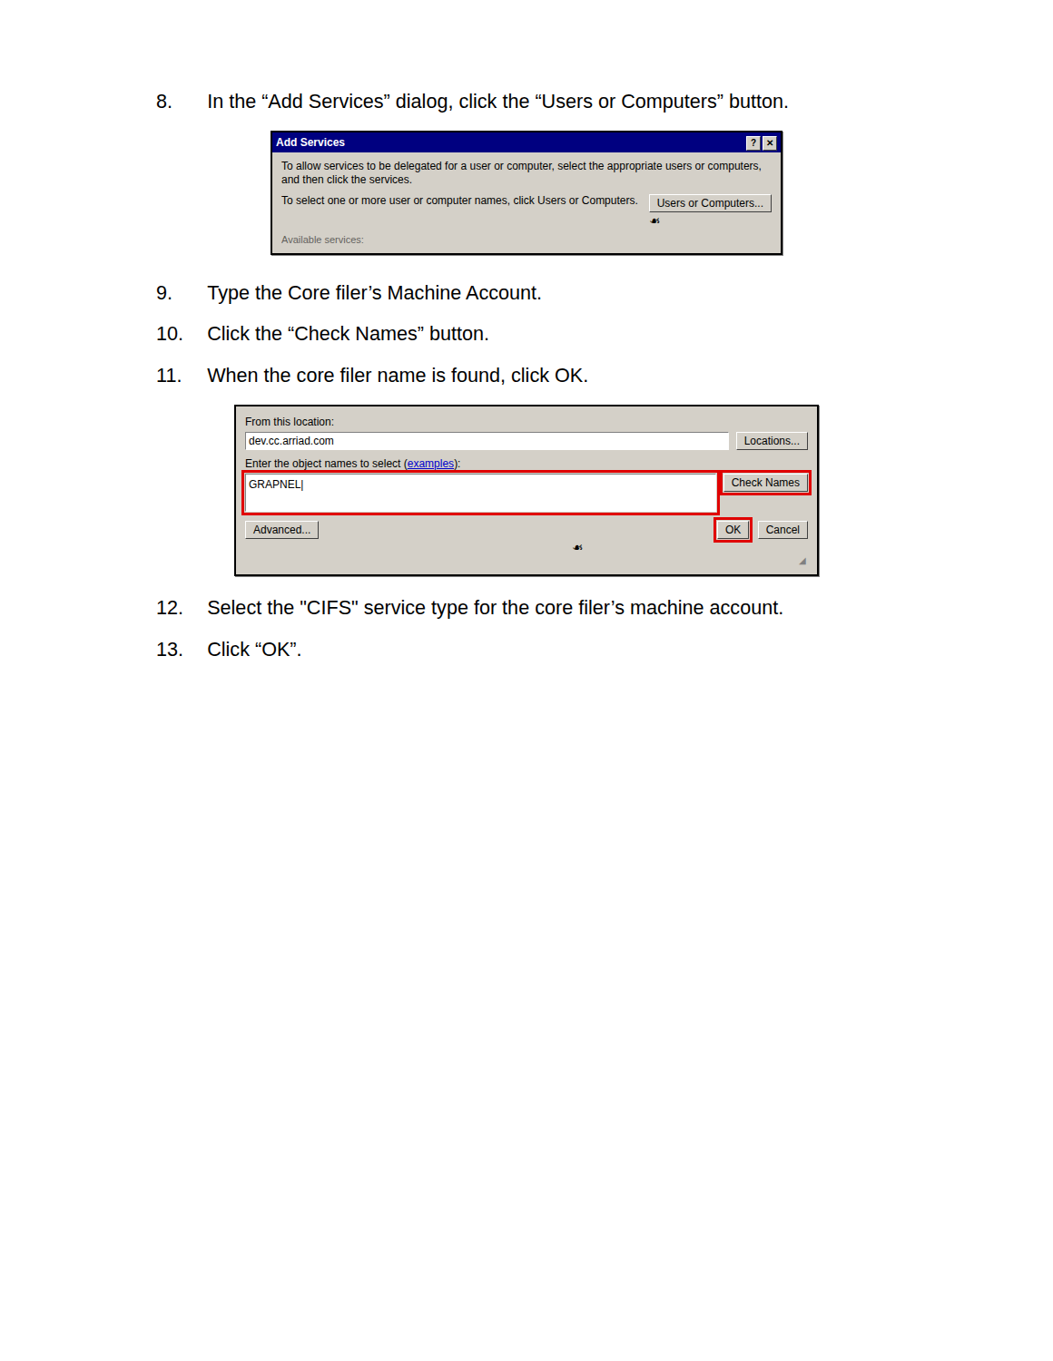8. In the “Add Services” dialog, click the “Users or Computers” button.
Add Services ?✕
To allow services to be delegated for a user or computer, select the appropriate users or computers, and then click the services.
To select one or more user or computer names, click Users or Computers.
Users or Computers...
☙
Available services:
9. Type the Core filer’s Machine Account.
10. Click the “Check Names” button.
11. When the core filer name is found, click OK.
From this location:
Locations...
Enter the object names to select (examples):
GRAPNEL|
Check Names
Advanced...
OK Cancel
☙
◢
12. Select the "CIFS" service type for the core filer’s machine account.
13. Click “OK”.